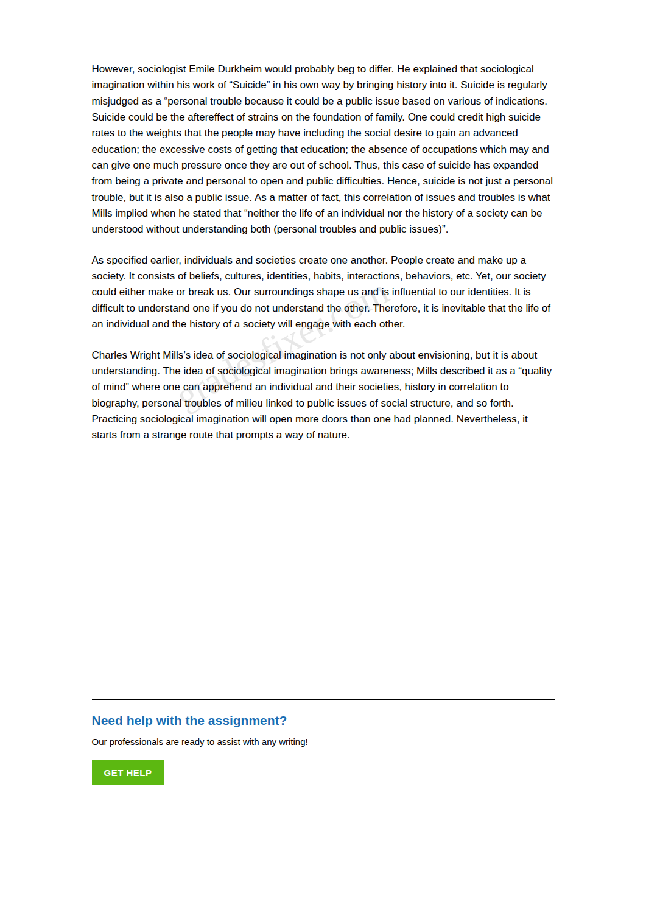gradesfixer.com
However, sociologist Emile Durkheim would probably beg to differ. He explained that sociological imagination within his work of “Suicide” in his own way by bringing history into it. Suicide is regularly misjudged as a “personal trouble because it could be a public issue based on various of indications. Suicide could be the aftereffect of strains on the foundation of family. One could credit high suicide rates to the weights that the people may have including the social desire to gain an advanced education; the excessive costs of getting that education; the absence of occupations which may and can give one much pressure once they are out of school. Thus, this case of suicide has expanded from being a private and personal to open and public difficulties. Hence, suicide is not just a personal trouble, but it is also a public issue. As a matter of fact, this correlation of issues and troubles is what Mills implied when he stated that “neither the life of an individual nor the history of a society can be understood without understanding both (personal troubles and public issues)”.
As specified earlier, individuals and societies create one another. People create and make up a society. It consists of beliefs, cultures, identities, habits, interactions, behaviors, etc. Yet, our society could either make or break us. Our surroundings shape us and is influential to our identities. It is difficult to understand one if you do not understand the other. Therefore, it is inevitable that the life of an individual and the history of a society will engage with each other.
Charles Wright Mills’s idea of sociological imagination is not only about envisioning, but it is about understanding. The idea of sociological imagination brings awareness; Mills described it as a “quality of mind” where one can apprehend an individual and their societies, history in correlation to biography, personal troubles of milieu linked to public issues of social structure, and so forth. Practicing sociological imagination will open more doors than one had planned. Nevertheless, it starts from a strange route that prompts a way of nature.
Need help with the assignment?
Our professionals are ready to assist with any writing!
GET HELP